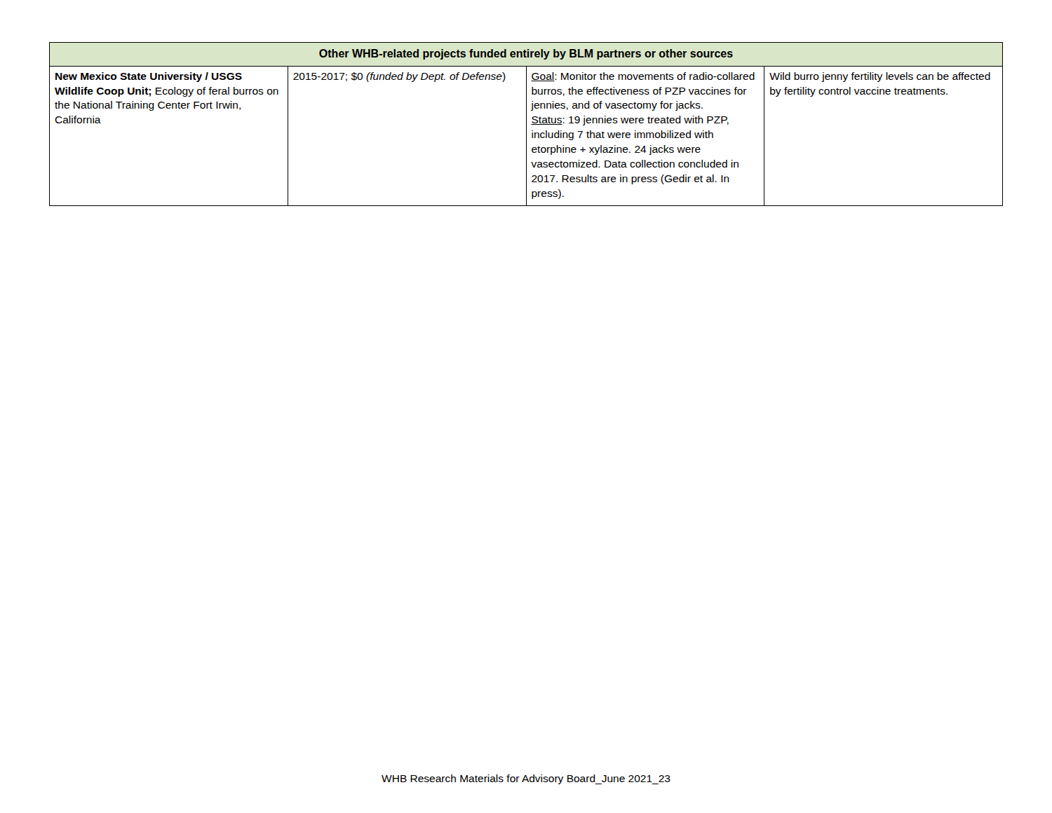| Other WHB-related projects funded entirely by BLM partners or other sources |
| --- |
| New Mexico State University / USGS Wildlife Coop Unit; Ecology of feral burros on the National Training Center Fort Irwin, California | 2015-2017; $0 (funded by Dept. of Defense ) | Goal : Monitor the movements of radio-collared burros, the effectiveness of PZP vaccines for jennies, and of vasectomy for jacks. Status : 19 jennies were treated with PZP, including 7 that were immobilized with etorphine + xylazine. 24 jacks were vasectomized. Data collection concluded in 2017. Results are in press (Gedir et al. In press). | Wild burro jenny fertility levels can be affected by fertility control vaccine treatments. |
WHB Research Materials for Advisory Board_June 2021_23